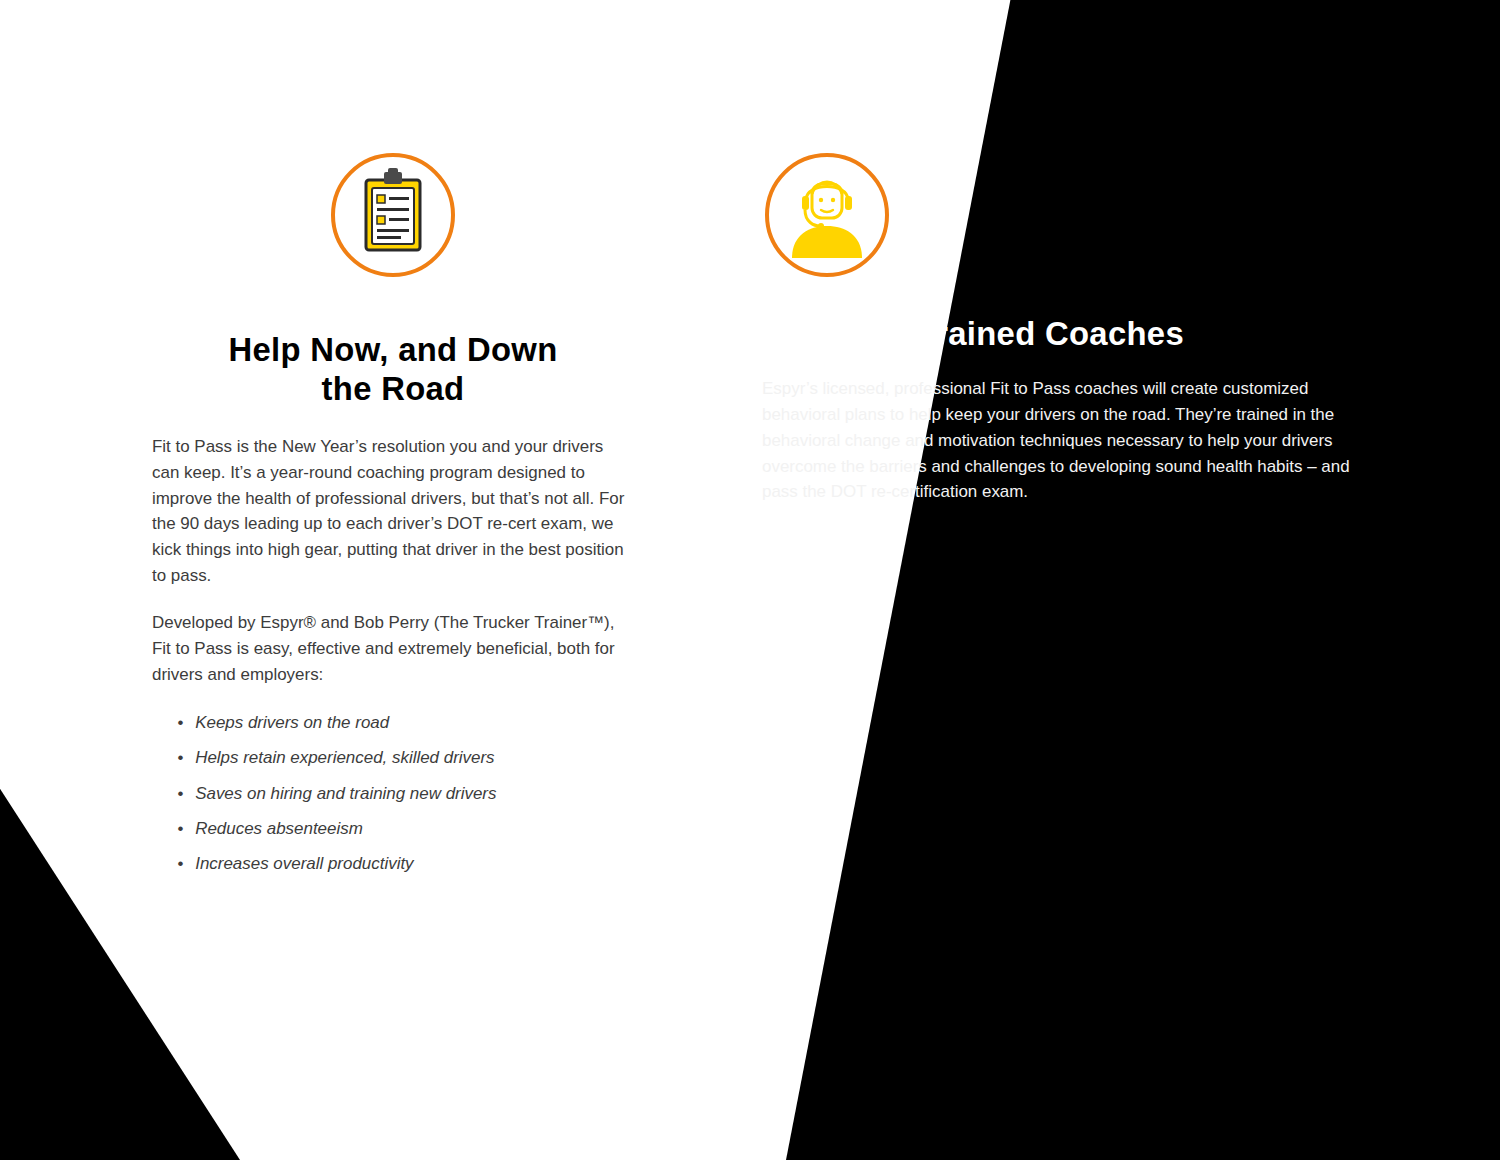Help Now, and Down
the Road
Fit to Pass is the New Year’s resolution you and your drivers can keep. It’s a year-round coaching program designed to improve the health of professional drivers, but that’s not all. For the 90 days leading up to each driver’s DOT re-cert exam, we kick things into high gear, putting that driver in the best position to pass.
Developed by Espyr® and Bob Perry (The Trucker Trainer™), Fit to Pass is easy, effective and extremely beneficial, both for drivers and employers:
Keeps drivers on the road
Helps retain experienced, skilled drivers
Saves on hiring and training new drivers
Reduces absenteeism
Increases overall productivity
Specially Trained Coaches
Espyr’s licensed, professional Fit to Pass coaches will create customized behavioral plans to help keep your drivers on the road. They’re trained in the behavioral change and motivation techniques necessary to help your drivers overcome the barriers and challenges to developing sound health habits – and pass the DOT re-certification exam.